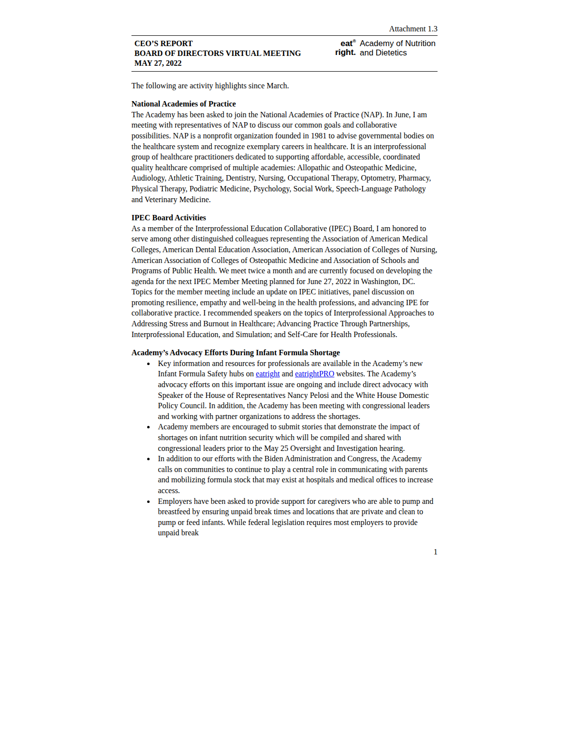Attachment 1.3
CEO’S REPORT
BOARD OF DIRECTORS VIRTUAL MEETING
MAY 27, 2022
eat® right.
Academy of Nutrition and Dietetics
The following are activity highlights since March.
National Academies of Practice
The Academy has been asked to join the National Academies of Practice (NAP). In June, I am meeting with representatives of NAP to discuss our common goals and collaborative possibilities. NAP is a nonprofit organization founded in 1981 to advise governmental bodies on the healthcare system and recognize exemplary careers in healthcare. It is an interprofessional group of healthcare practitioners dedicated to supporting affordable, accessible, coordinated quality healthcare comprised of multiple academies: Allopathic and Osteopathic Medicine, Audiology, Athletic Training, Dentistry, Nursing, Occupational Therapy, Optometry, Pharmacy, Physical Therapy, Podiatric Medicine, Psychology, Social Work, Speech-Language Pathology and Veterinary Medicine.
IPEC Board Activities
As a member of the Interprofessional Education Collaborative (IPEC) Board, I am honored to serve among other distinguished colleagues representing the Association of American Medical Colleges, American Dental Education Association, American Association of Colleges of Nursing, American Association of Colleges of Osteopathic Medicine and Association of Schools and Programs of Public Health. We meet twice a month and are currently focused on developing the agenda for the next IPEC Member Meeting planned for June 27, 2022 in Washington, DC. Topics for the member meeting include an update on IPEC initiatives, panel discussion on promoting resilience, empathy and well-being in the health professions, and advancing IPE for collaborative practice. I recommended speakers on the topics of Interprofessional Approaches to Addressing Stress and Burnout in Healthcare; Advancing Practice Through Partnerships, Interprofessional Education, and Simulation; and Self-Care for Health Professionals.
Academy’s Advocacy Efforts During Infant Formula Shortage
Key information and resources for professionals are available in the Academy’s new Infant Formula Safety hubs on eatright and eatrightPRO websites. The Academy’s advocacy efforts on this important issue are ongoing and include direct advocacy with Speaker of the House of Representatives Nancy Pelosi and the White House Domestic Policy Council. In addition, the Academy has been meeting with congressional leaders and working with partner organizations to address the shortages.
Academy members are encouraged to submit stories that demonstrate the impact of shortages on infant nutrition security which will be compiled and shared with congressional leaders prior to the May 25 Oversight and Investigation hearing.
In addition to our efforts with the Biden Administration and Congress, the Academy calls on communities to continue to play a central role in communicating with parents and mobilizing formula stock that may exist at hospitals and medical offices to increase access.
Employers have been asked to provide support for caregivers who are able to pump and breastfeed by ensuring unpaid break times and locations that are private and clean to pump or feed infants. While federal legislation requires most employers to provide unpaid break
1